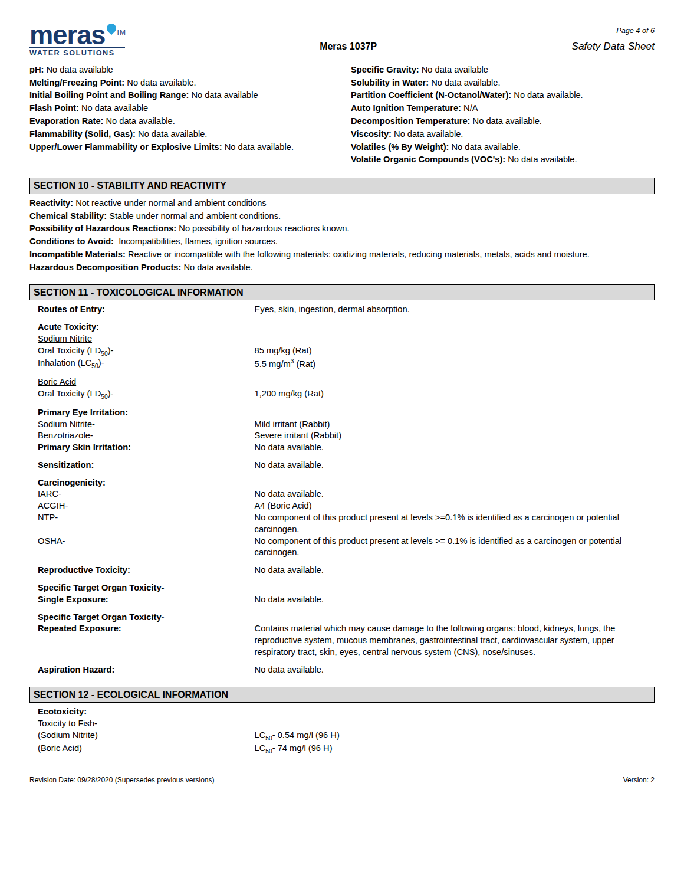meras TM
WATER SOLUTIONS
Meras 1037P
Page 4 of 6
Safety Data Sheet
pH: No data available
Melting/Freezing Point: No data available.
Initial Boiling Point and Boiling Range: No data available
Flash Point: No data available
Evaporation Rate: No data available.
Flammability (Solid, Gas): No data available.
Upper/Lower Flammability or Explosive Limits: No data available.
Specific Gravity: No data available
Solubility in Water: No data available.
Partition Coefficient (N-Octanol/Water): No data available.
Auto Ignition Temperature: N/A
Decomposition Temperature: No data available.
Viscosity: No data available.
Volatiles (% By Weight): No data available.
Volatile Organic Compounds (VOC's): No data available.
SECTION 10 - STABILITY AND REACTIVITY
Reactivity: Not reactive under normal and ambient conditions
Chemical Stability: Stable under normal and ambient conditions.
Possibility of Hazardous Reactions: No possibility of hazardous reactions known.
Conditions to Avoid: Incompatibilities, flames, ignition sources.
Incompatible Materials: Reactive or incompatible with the following materials: oxidizing materials, reducing materials, metals, acids and moisture.
Hazardous Decomposition Products: No data available.
SECTION 11 - TOXICOLOGICAL INFORMATION
| Routes of Entry: | Eyes, skin, ingestion, dermal absorption. |
| Acute Toxicity: | |
| Sodium Nitrite | |
| Oral Toxicity (LD 50 )- | 85 mg/kg (Rat) |
| Inhalation (LC 50 )- | 5.5 mg/m 3 (Rat) |
| Boric Acid | |
| Oral Toxicity (LD 50 )- | 1,200 mg/kg (Rat) |
| Primary Eye Irritation: | |
| Sodium Nitrite- | Mild irritant (Rabbit) |
| Benzotriazole- | Severe irritant (Rabbit) |
| Primary Skin Irritation: | No data available. |
| Sensitization: | No data available. |
| Carcinogenicity: | |
| IARC- | No data available. |
| ACGIH- | A4 (Boric Acid) |
| NTP- | No component of this product present at levels >=0.1% is identified as a carcinogen or potential carcinogen. |
| OSHA- | No component of this product present at levels >= 0.1% is identified as a carcinogen or potential carcinogen. |
| Reproductive Toxicity: | No data available. |
| Specific Target Organ Toxicity- Single Exposure: | No data available. |
| Specific Target Organ Toxicity- Repeated Exposure: | Contains material which may cause damage to the following organs: blood, kidneys, lungs, the reproductive system, mucous membranes, gastrointestinal tract, cardiovascular system, upper respiratory tract, skin, eyes, central nervous system (CNS), nose/sinuses. |
| Aspiration Hazard: | No data available. |
SECTION 12 - ECOLOGICAL INFORMATION
| Ecotoxicity: | |
| Toxicity to Fish- | |
| (Sodium Nitrite) | LC 50 - 0.54 mg/l (96 H) |
| (Boric Acid) | LC 50 - 74 mg/l (96 H) |
Revision Date: 09/28/2020 (Supersedes previous versions)
Version: 2